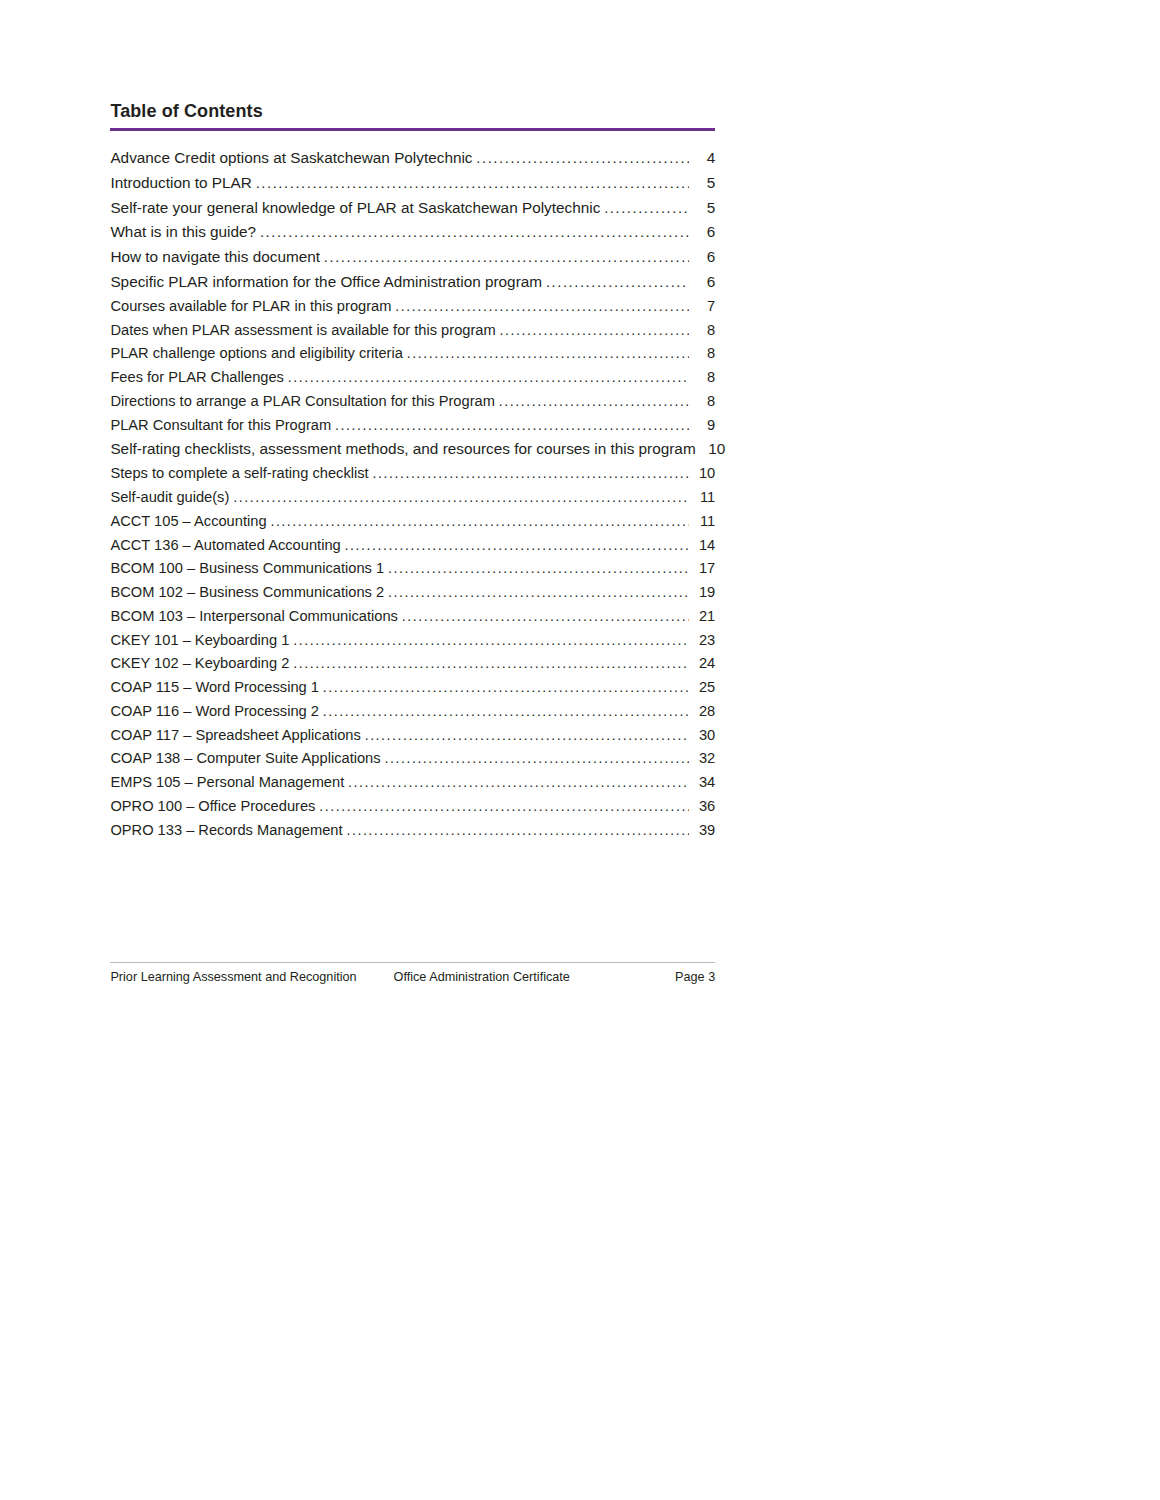Table of Contents
Advance Credit options at Saskatchewan Polytechnic............................................................ 4
Introduction to PLAR....................................................................................................... 5
Self-rate your general knowledge of PLAR at Saskatchewan Polytechnic................................. 5
What is in this guide?..................................................................................................... 6
How to navigate this document............................................................................................. 6
Specific PLAR information for the Office Administration program............................................ 6
Courses available for PLAR in this program......................................................................... 7
Dates when PLAR assessment is available for this program................................................ 8
PLAR challenge options and eligibility criteria..................................................................... 8
Fees for PLAR Challenges................................................................................................. 8
Directions to arrange a PLAR Consultation for this Program................................................ 8
PLAR Consultant for this Program..................................................................................... 9
Self-rating checklists, assessment methods, and resources for courses in this program............ 10
Steps to complete a self-rating checklist........................................................................... 10
Self-audit guide(s)....................................................................................................... 11
ACCT 105 – Accounting.................................................................................................. 11
ACCT 136 – Automated Accounting................................................................................ 14
BCOM 100 – Business Communications 1......................................................................... 17
BCOM 102 – Business Communications 2......................................................................... 19
BCOM 103 – Interpersonal Communications..................................................................... 21
CKEY 101 – Keyboarding 1............................................................................................. 23
CKEY 102 – Keyboarding 2............................................................................................. 24
COAP 115 – Word Processing 1...................................................................................... 25
COAP 116 – Word Processing 2...................................................................................... 28
COAP 117 – Spreadsheet Applications............................................................................ 30
COAP 138 – Computer Suite Applications......................................................................... 32
EMPS 105 – Personal Management................................................................................ 34
OPRO 100 – Office Procedures...................................................................................... 36
OPRO 133 – Records Management................................................................................ 39
Prior Learning Assessment and Recognition
Office Administration Certificate
Page 3